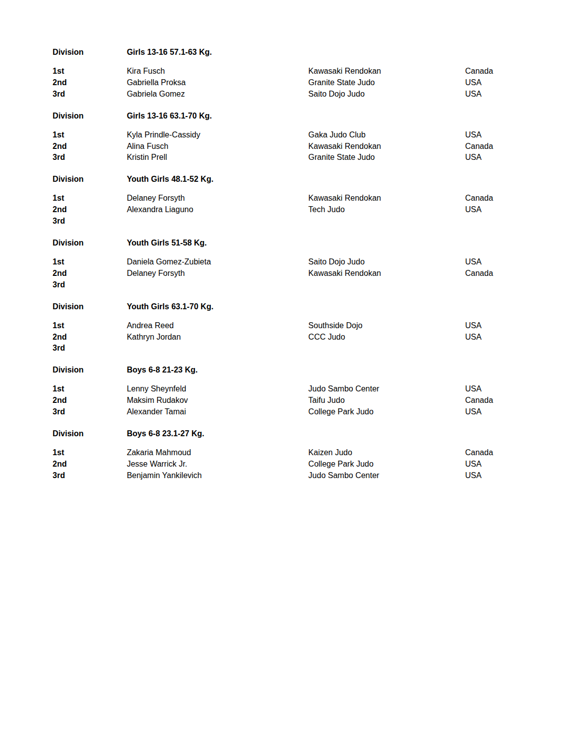| Division | Girls 13-16 57.1-63 Kg. |
| 1st | Kira Fusch | Kawasaki Rendokan | Canada |
| 2nd | Gabriella Proksa | Granite State Judo | USA |
| 3rd | Gabriela Gomez | Saito Dojo Judo | USA |
| Division | Girls 13-16 63.1-70 Kg. |
| 1st | Kyla Prindle-Cassidy | Gaka Judo Club | USA |
| 2nd | Alina Fusch | Kawasaki Rendokan | Canada |
| 3rd | Kristin Prell | Granite State Judo | USA |
| Division | Youth Girls 48.1-52 Kg. |
| 1st | Delaney Forsyth | Kawasaki Rendokan | Canada |
| 2nd | Alexandra Liaguno | Tech Judo | USA |
| 3rd | | | |
| Division | Youth Girls 51-58 Kg. |
| 1st | Daniela Gomez-Zubieta | Saito Dojo Judo | USA |
| 2nd | Delaney Forsyth | Kawasaki Rendokan | Canada |
| 3rd | | | |
| Division | Youth Girls 63.1-70 Kg. |
| 1st | Andrea Reed | Southside Dojo | USA |
| 2nd | Kathryn Jordan | CCC Judo | USA |
| 3rd | | | |
| Division | Boys 6-8 21-23 Kg. |
| 1st | Lenny Sheynfeld | Judo Sambo Center | USA |
| 2nd | Maksim Rudakov | Taifu Judo | Canada |
| 3rd | Alexander Tamai | College Park Judo | USA |
| Division | Boys 6-8 23.1-27 Kg. |
| 1st | Zakaria Mahmoud | Kaizen Judo | Canada |
| 2nd | Jesse Warrick Jr. | College Park Judo | USA |
| 3rd | Benjamin Yankilevich | Judo Sambo Center | USA |